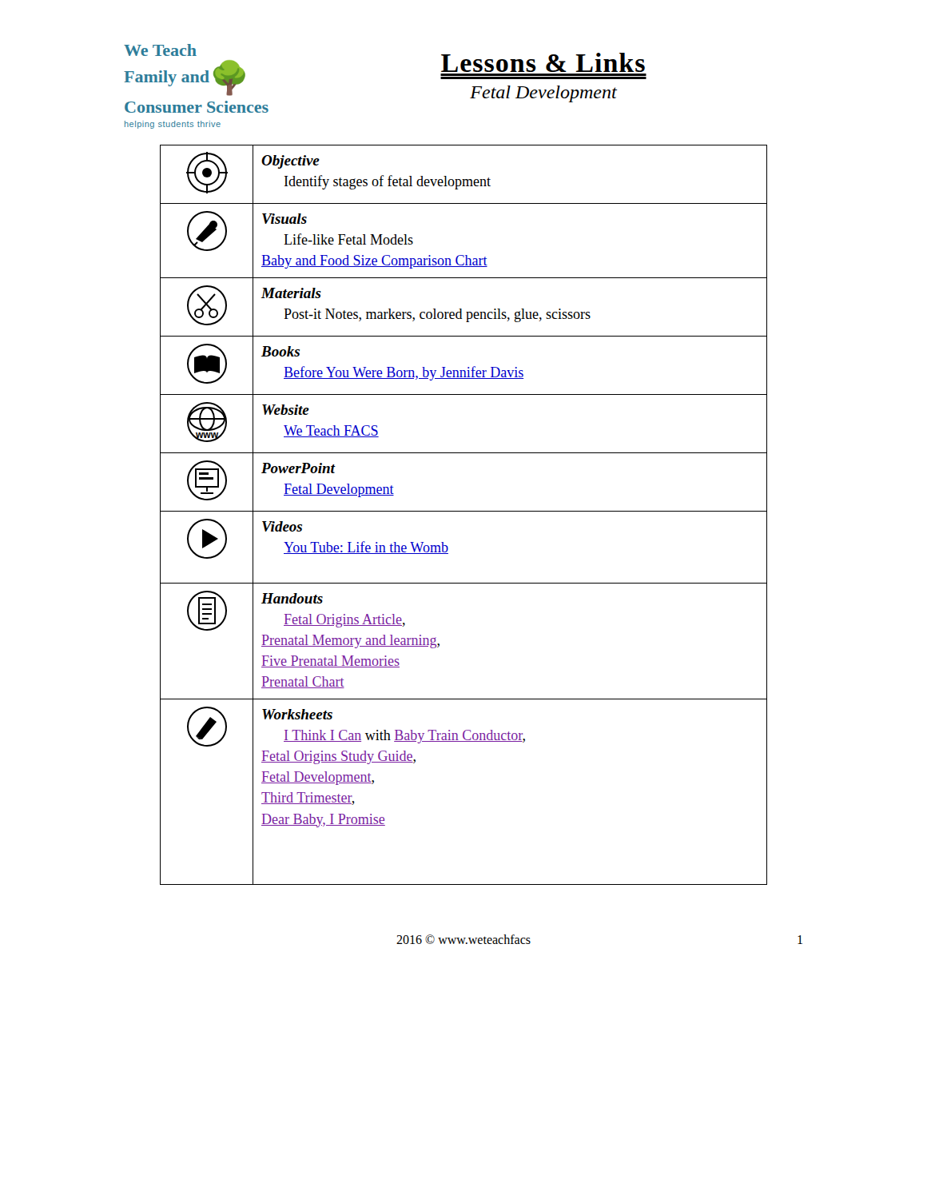We Teach
Family and🌳
Consumer Sciences
helping students thrive
Lessons & Links
Fetal Development
| | Objective Identify stages of fetal development |
| | Visuals Life-like Fetal Models Baby and Food Size Comparison Chart |
| | Materials Post-it Notes, markers, colored pencils, glue, scissors |
| | Books Before You Were Born, by Jennifer Davis |
| www | Website We Teach FACS |
| | PowerPoint Fetal Development |
| | Videos You Tube: Life in the Womb |
| | Handouts Fetal Origins Article , Prenatal Memory and learning , Five Prenatal Memories Prenatal Chart |
| | Worksheets I Think I Can with Baby Train Conductor , Fetal Origins Study Guide , Fetal Development , Third Trimester , Dear Baby, I Promise |
2016 © www.weteachfacs 1